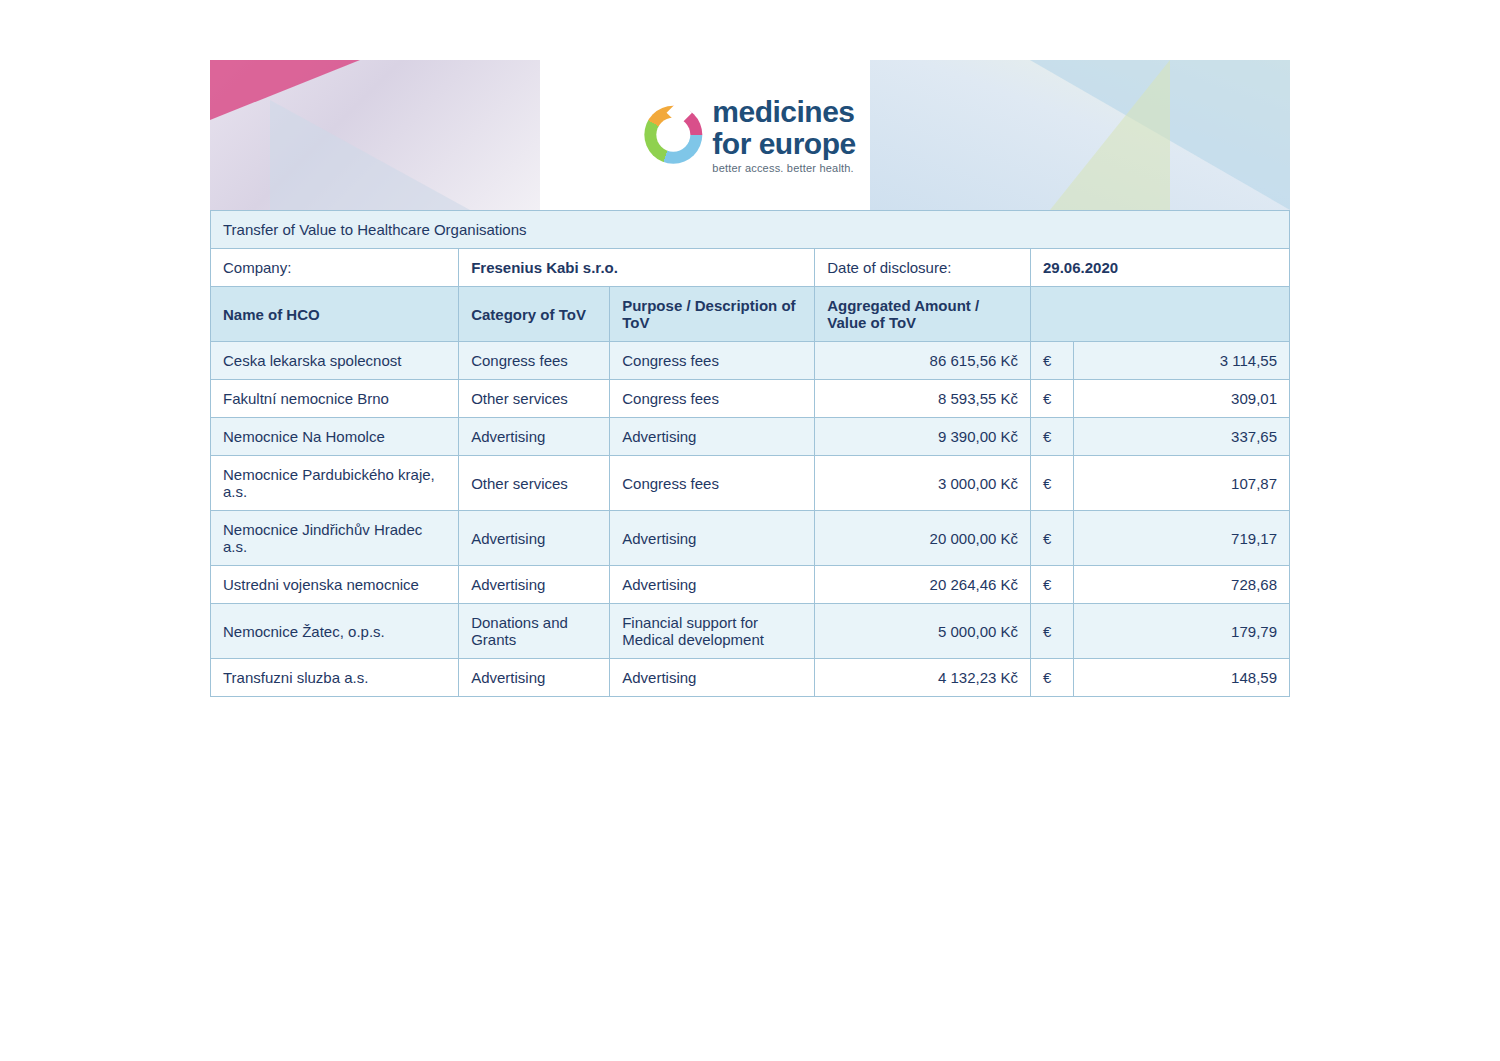medicines
for europe
better access. better health.
| Transfer of Value to Healthcare Organisations |
| Company: | Fresenius Kabi s.r.o. | Date of disclosure: | 29.06.2020 |
| Name of HCO | Category of ToV | Purpose / Description of ToV | Aggregated Amount / Value of ToV | |
| Ceska lekarska spolecnost | Congress fees | Congress fees | 86 615,56 Kč | € | 3 114,55 |
| Fakultní nemocnice Brno | Other services | Congress fees | 8 593,55 Kč | € | 309,01 |
| Nemocnice Na Homolce | Advertising | Advertising | 9 390,00 Kč | € | 337,65 |
| Nemocnice Pardubického kraje, a.s. | Other services | Congress fees | 3 000,00 Kč | € | 107,87 |
| Nemocnice Jindřichův Hradec a.s. | Advertising | Advertising | 20 000,00 Kč | € | 719,17 |
| Ustredni vojenska nemocnice | Advertising | Advertising | 20 264,46 Kč | € | 728,68 |
| Nemocnice Žatec, o.p.s. | Donations and Grants | Financial support for Medical development | 5 000,00 Kč | € | 179,79 |
| Transfuzni sluzba a.s. | Advertising | Advertising | 4 132,23 Kč | € | 148,59 |